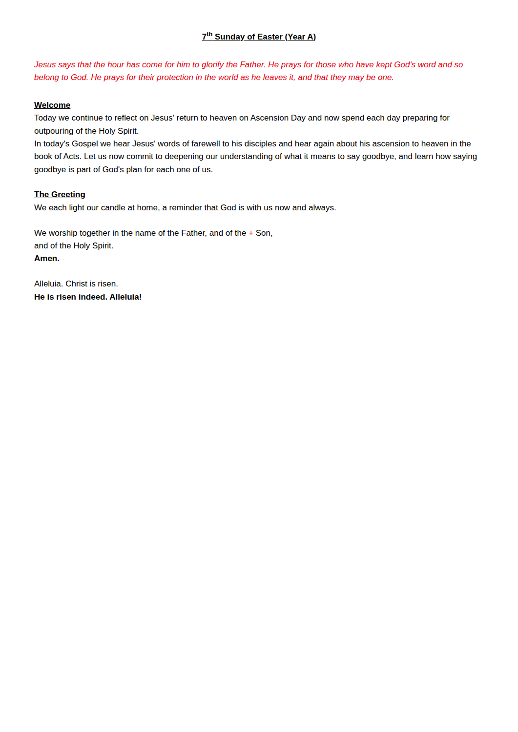7th Sunday of Easter (Year A)
Jesus says that the hour has come for him to glorify the Father. He prays for those who have kept God's word and so belong to God. He prays for their protection in the world as he leaves it, and that they may be one.
Welcome
Today we continue to reflect on Jesus' return to heaven on Ascension Day and now spend each day preparing for outpouring of the Holy Spirit.
In today's Gospel we hear Jesus' words of farewell to his disciples and hear again about his ascension to heaven in the book of Acts. Let us now commit to deepening our understanding of what it means to say goodbye, and learn how saying goodbye is part of God's plan for each one of us.
The Greeting
We each light our candle at home, a reminder that God is with us now and always.
We worship together in the name of the Father, and of the + Son,
and of the Holy Spirit.
Amen.
Alleluia. Christ is risen.
He is risen indeed. Alleluia!